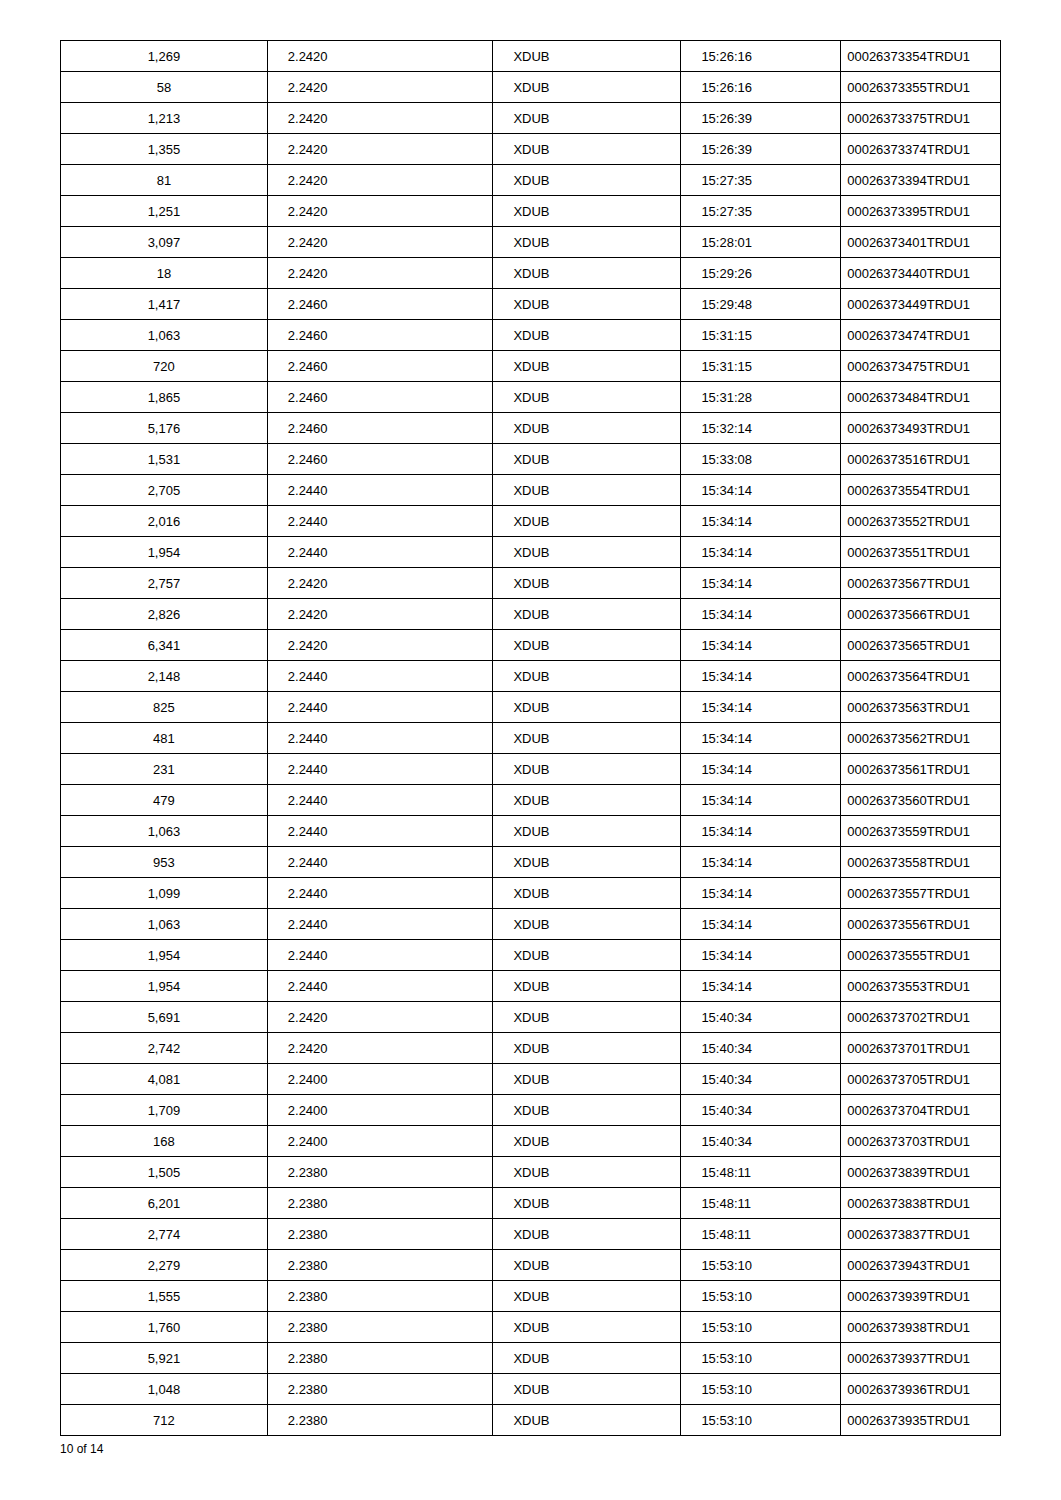| 1,269 | 2.2420 | XDUB | 15:26:16 | 00026373354TRDU1 |
| 58 | 2.2420 | XDUB | 15:26:16 | 00026373355TRDU1 |
| 1,213 | 2.2420 | XDUB | 15:26:39 | 00026373375TRDU1 |
| 1,355 | 2.2420 | XDUB | 15:26:39 | 00026373374TRDU1 |
| 81 | 2.2420 | XDUB | 15:27:35 | 00026373394TRDU1 |
| 1,251 | 2.2420 | XDUB | 15:27:35 | 00026373395TRDU1 |
| 3,097 | 2.2420 | XDUB | 15:28:01 | 00026373401TRDU1 |
| 18 | 2.2420 | XDUB | 15:29:26 | 00026373440TRDU1 |
| 1,417 | 2.2460 | XDUB | 15:29:48 | 00026373449TRDU1 |
| 1,063 | 2.2460 | XDUB | 15:31:15 | 00026373474TRDU1 |
| 720 | 2.2460 | XDUB | 15:31:15 | 00026373475TRDU1 |
| 1,865 | 2.2460 | XDUB | 15:31:28 | 00026373484TRDU1 |
| 5,176 | 2.2460 | XDUB | 15:32:14 | 00026373493TRDU1 |
| 1,531 | 2.2460 | XDUB | 15:33:08 | 00026373516TRDU1 |
| 2,705 | 2.2440 | XDUB | 15:34:14 | 00026373554TRDU1 |
| 2,016 | 2.2440 | XDUB | 15:34:14 | 00026373552TRDU1 |
| 1,954 | 2.2440 | XDUB | 15:34:14 | 00026373551TRDU1 |
| 2,757 | 2.2420 | XDUB | 15:34:14 | 00026373567TRDU1 |
| 2,826 | 2.2420 | XDUB | 15:34:14 | 00026373566TRDU1 |
| 6,341 | 2.2420 | XDUB | 15:34:14 | 00026373565TRDU1 |
| 2,148 | 2.2440 | XDUB | 15:34:14 | 00026373564TRDU1 |
| 825 | 2.2440 | XDUB | 15:34:14 | 00026373563TRDU1 |
| 481 | 2.2440 | XDUB | 15:34:14 | 00026373562TRDU1 |
| 231 | 2.2440 | XDUB | 15:34:14 | 00026373561TRDU1 |
| 479 | 2.2440 | XDUB | 15:34:14 | 00026373560TRDU1 |
| 1,063 | 2.2440 | XDUB | 15:34:14 | 00026373559TRDU1 |
| 953 | 2.2440 | XDUB | 15:34:14 | 00026373558TRDU1 |
| 1,099 | 2.2440 | XDUB | 15:34:14 | 00026373557TRDU1 |
| 1,063 | 2.2440 | XDUB | 15:34:14 | 00026373556TRDU1 |
| 1,954 | 2.2440 | XDUB | 15:34:14 | 00026373555TRDU1 |
| 1,954 | 2.2440 | XDUB | 15:34:14 | 00026373553TRDU1 |
| 5,691 | 2.2420 | XDUB | 15:40:34 | 00026373702TRDU1 |
| 2,742 | 2.2420 | XDUB | 15:40:34 | 00026373701TRDU1 |
| 4,081 | 2.2400 | XDUB | 15:40:34 | 00026373705TRDU1 |
| 1,709 | 2.2400 | XDUB | 15:40:34 | 00026373704TRDU1 |
| 168 | 2.2400 | XDUB | 15:40:34 | 00026373703TRDU1 |
| 1,505 | 2.2380 | XDUB | 15:48:11 | 00026373839TRDU1 |
| 6,201 | 2.2380 | XDUB | 15:48:11 | 00026373838TRDU1 |
| 2,774 | 2.2380 | XDUB | 15:48:11 | 00026373837TRDU1 |
| 2,279 | 2.2380 | XDUB | 15:53:10 | 00026373943TRDU1 |
| 1,555 | 2.2380 | XDUB | 15:53:10 | 00026373939TRDU1 |
| 1,760 | 2.2380 | XDUB | 15:53:10 | 00026373938TRDU1 |
| 5,921 | 2.2380 | XDUB | 15:53:10 | 00026373937TRDU1 |
| 1,048 | 2.2380 | XDUB | 15:53:10 | 00026373936TRDU1 |
| 712 | 2.2380 | XDUB | 15:53:10 | 00026373935TRDU1 |
10 of 14